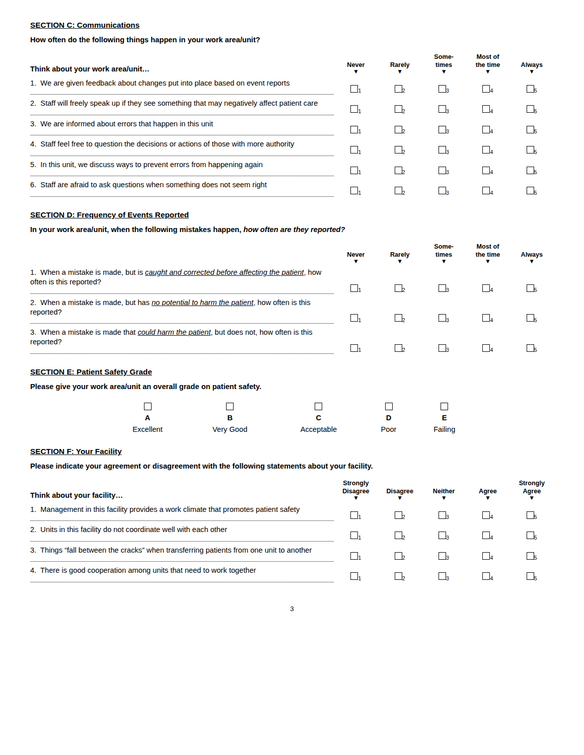SECTION C: Communications
How often do the following things happen in your work area/unit?
| Think about your work area/unit… | Never ▼ | Rarely ▼ | Some- times ▼ | Most of the time ▼ | Always ▼ |
| 1. We are given feedback about changes put into place based on event reports | 1 | 2 | 3 | 4 | 5 |
| 2. Staff will freely speak up if they see something that may negatively affect patient care | 1 | 2 | 3 | 4 | 5 |
| 3. We are informed about errors that happen in this unit | 1 | 2 | 3 | 4 | 5 |
| 4. Staff feel free to question the decisions or actions of those with more authority | 1 | 2 | 3 | 4 | 5 |
| 5. In this unit, we discuss ways to prevent errors from happening again | 1 | 2 | 3 | 4 | 5 |
| 6. Staff are afraid to ask questions when something does not seem right | 1 | 2 | 3 | 4 | 5 |
SECTION D: Frequency of Events Reported
In your work area/unit, when the following mistakes happen, how often are they reported?
| | Never ▼ | Rarely ▼ | Some- times ▼ | Most of the time ▼ | Always ▼ |
| 1. When a mistake is made, but is caught and corrected before affecting the patient , how often is this reported? | 1 | 2 | 3 | 4 | 5 |
| 2. When a mistake is made, but has no potential to harm the patient , how often is this reported? | 1 | 2 | 3 | 4 | 5 |
| 3. When a mistake is made that could harm the patient , but does not, how often is this reported? | 1 | 2 | 3 | 4 | 5 |
SECTION E: Patient Safety Grade
Please give your work area/unit an overall grade on patient safety.
| A | B | C | D | E |
| Excellent | Very Good | Acceptable | Poor | Failing |
SECTION F: Your Facility
Please indicate your agreement or disagreement with the following statements about your facility.
| Think about your facility… | Strongly Disagree ▼ | Disagree ▼ | Neither ▼ | Agree ▼ | Strongly Agree ▼ |
| 1. Management in this facility provides a work climate that promotes patient safety | 1 | 2 | 3 | 4 | 5 |
| 2. Units in this facility do not coordinate well with each other | 1 | 2 | 3 | 4 | 5 |
| 3. Things “fall between the cracks” when transferring patients from one unit to another | 1 | 2 | 3 | 4 | 5 |
| 4. There is good cooperation among units that need to work together | 1 | 2 | 3 | 4 | 5 |
3